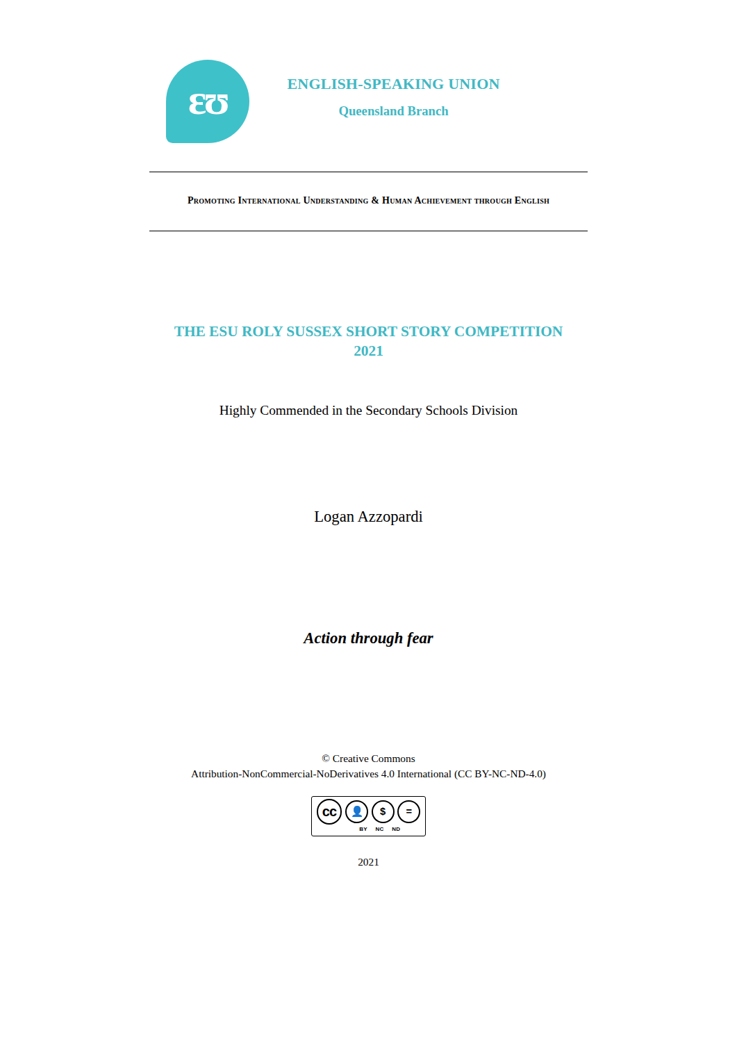ɛʊ
ENGLISH-SPEAKING UNION
Queensland Branch
Promoting International Understanding & Human Achievement through English
THE ESU ROLY SUSSEX SHORT STORY COMPETITION
2021
Highly Commended in the Secondary Schools Division
Logan Azzopardi
Action through fear
© Creative Commons
Attribution-NonCommercial-NoDerivatives 4.0 International (CC BY-NC-ND-4.0)
cc 👤 $ =
BY NC ND
2021